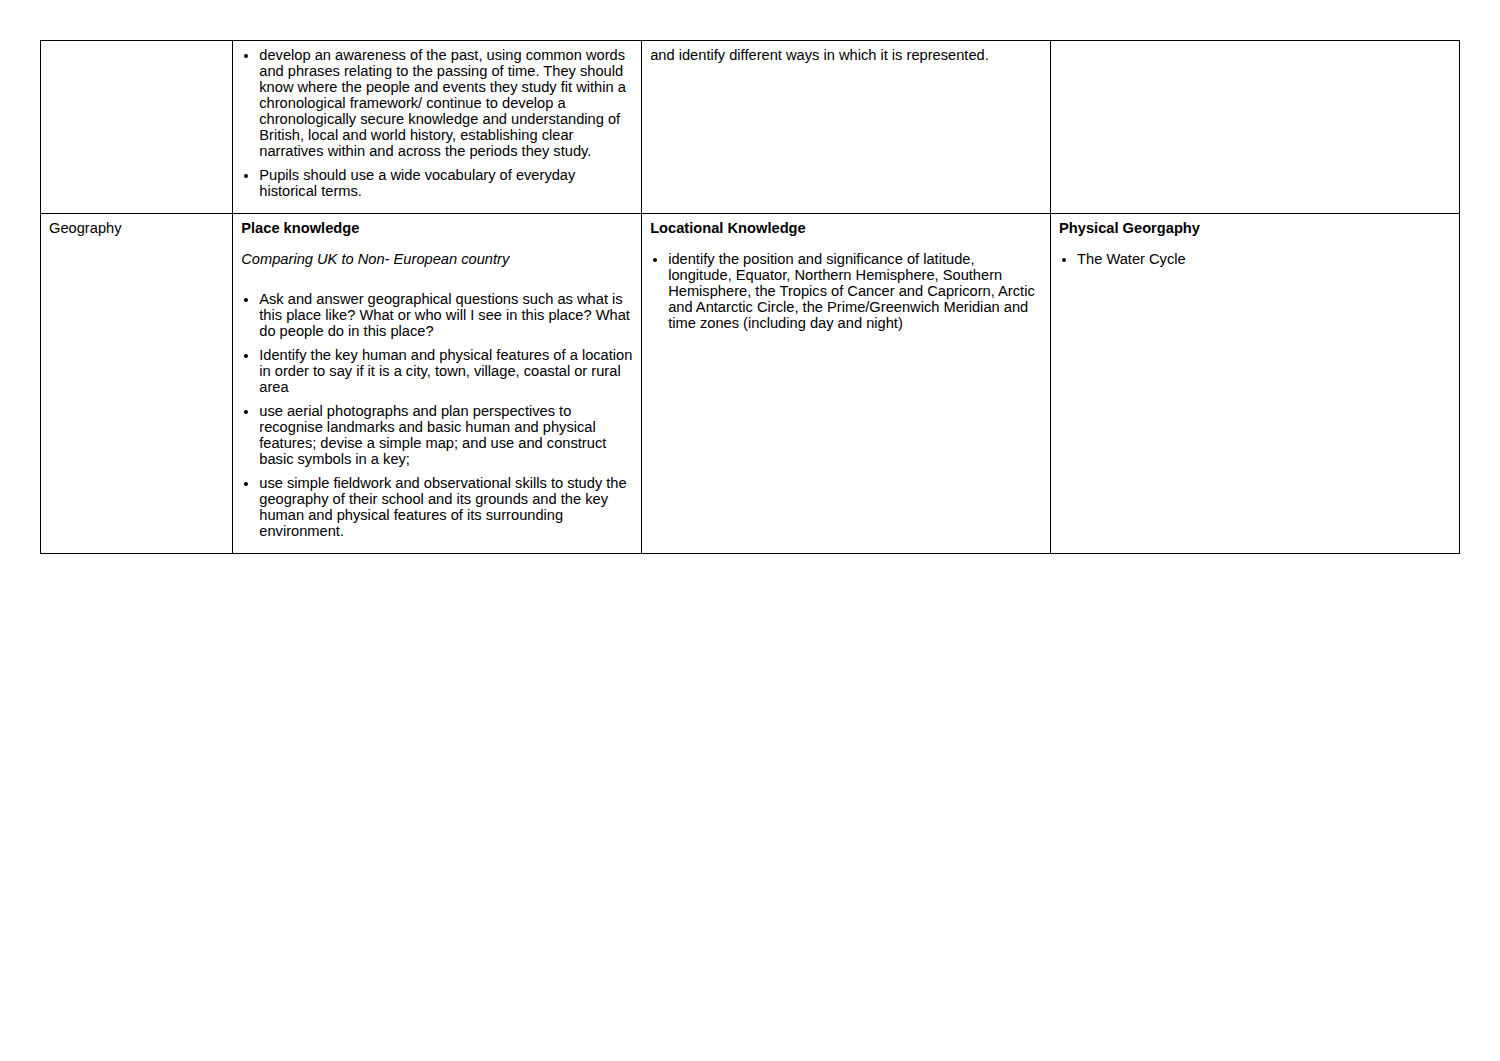| | develop an awareness of the past, using common words and phrases relating to the passing of time. They should know where the people and events they study fit within a chronological framework/ continue to develop a chronologically secure knowledge and understanding of British, local and world history, establishing clear narratives within and across the periods they study. Pupils should use a wide vocabulary of everyday historical terms. | and identify different ways in which it is represented. | |
| Geography | Place knowledge Comparing UK to Non- European country Ask and answer geographical questions such as what is this place like? What or who will I see in this place? What do people do in this place? Identify the key human and physical features of a location in order to say if it is a city, town, village, coastal or rural area use aerial photographs and plan perspectives to recognise landmarks and basic human and physical features; devise a simple map; and use and construct basic symbols in a key; use simple fieldwork and observational skills to study the geography of their school and its grounds and the key human and physical features of its surrounding environment. | Locational Knowledge identify the position and significance of latitude, longitude, Equator, Northern Hemisphere, Southern Hemisphere, the Tropics of Cancer and Capricorn, Arctic and Antarctic Circle, the Prime/Greenwich Meridian and time zones (including day and night) | Physical Georgaphy The Water Cycle |